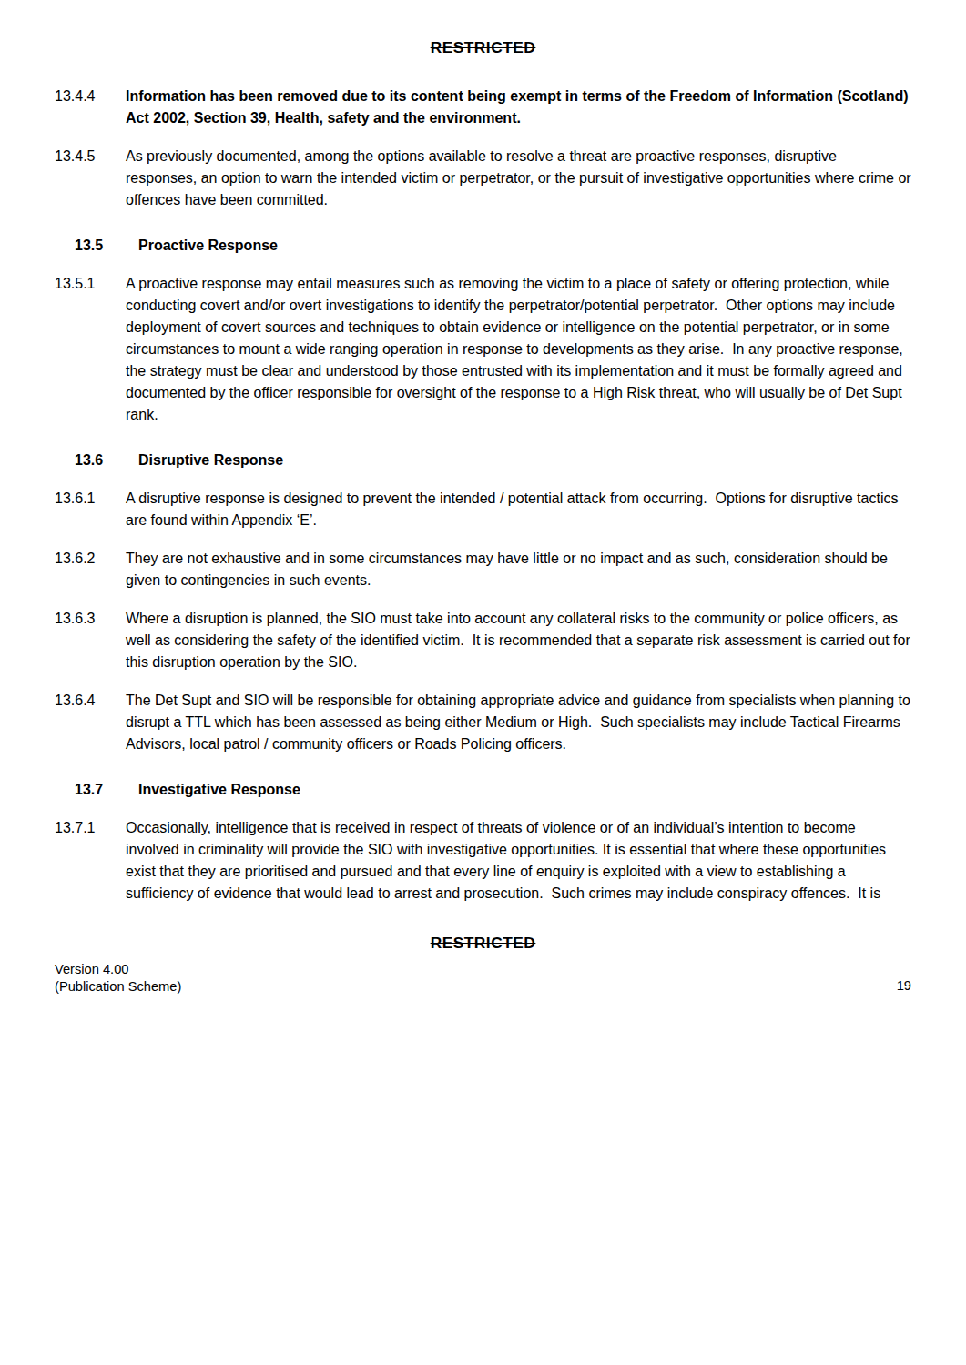RESTRICTED
13.4.4
Information has been removed due to its content being exempt in terms of the Freedom of Information (Scotland) Act 2002, Section 39, Health, safety and the environment.
13.4.5
As previously documented, among the options available to resolve a threat are proactive responses, disruptive responses, an option to warn the intended victim or perpetrator, or the pursuit of investigative opportunities where crime or offences have been committed.
13.5
Proactive Response
13.5.1
A proactive response may entail measures such as removing the victim to a place of safety or offering protection, while conducting covert and/or overt investigations to identify the perpetrator/potential perpetrator. Other options may include deployment of covert sources and techniques to obtain evidence or intelligence on the potential perpetrator, or in some circumstances to mount a wide ranging operation in response to developments as they arise. In any proactive response, the strategy must be clear and understood by those entrusted with its implementation and it must be formally agreed and documented by the officer responsible for oversight of the response to a High Risk threat, who will usually be of Det Supt rank.
13.6
Disruptive Response
13.6.1
A disruptive response is designed to prevent the intended / potential attack from occurring. Options for disruptive tactics are found within Appendix ‘E’.
13.6.2
They are not exhaustive and in some circumstances may have little or no impact and as such, consideration should be given to contingencies in such events.
13.6.3
Where a disruption is planned, the SIO must take into account any collateral risks to the community or police officers, as well as considering the safety of the identified victim. It is recommended that a separate risk assessment is carried out for this disruption operation by the SIO.
13.6.4
The Det Supt and SIO will be responsible for obtaining appropriate advice and guidance from specialists when planning to disrupt a TTL which has been assessed as being either Medium or High. Such specialists may include Tactical Firearms Advisors, local patrol / community officers or Roads Policing officers.
13.7
Investigative Response
13.7.1
Occasionally, intelligence that is received in respect of threats of violence or of an individual’s intention to become involved in criminality will provide the SIO with investigative opportunities. It is essential that where these opportunities exist that they are prioritised and pursued and that every line of enquiry is exploited with a view to establishing a sufficiency of evidence that would lead to arrest and prosecution. Such crimes may include conspiracy offences. It is
RESTRICTED
Version 4.00
(Publication Scheme)
19